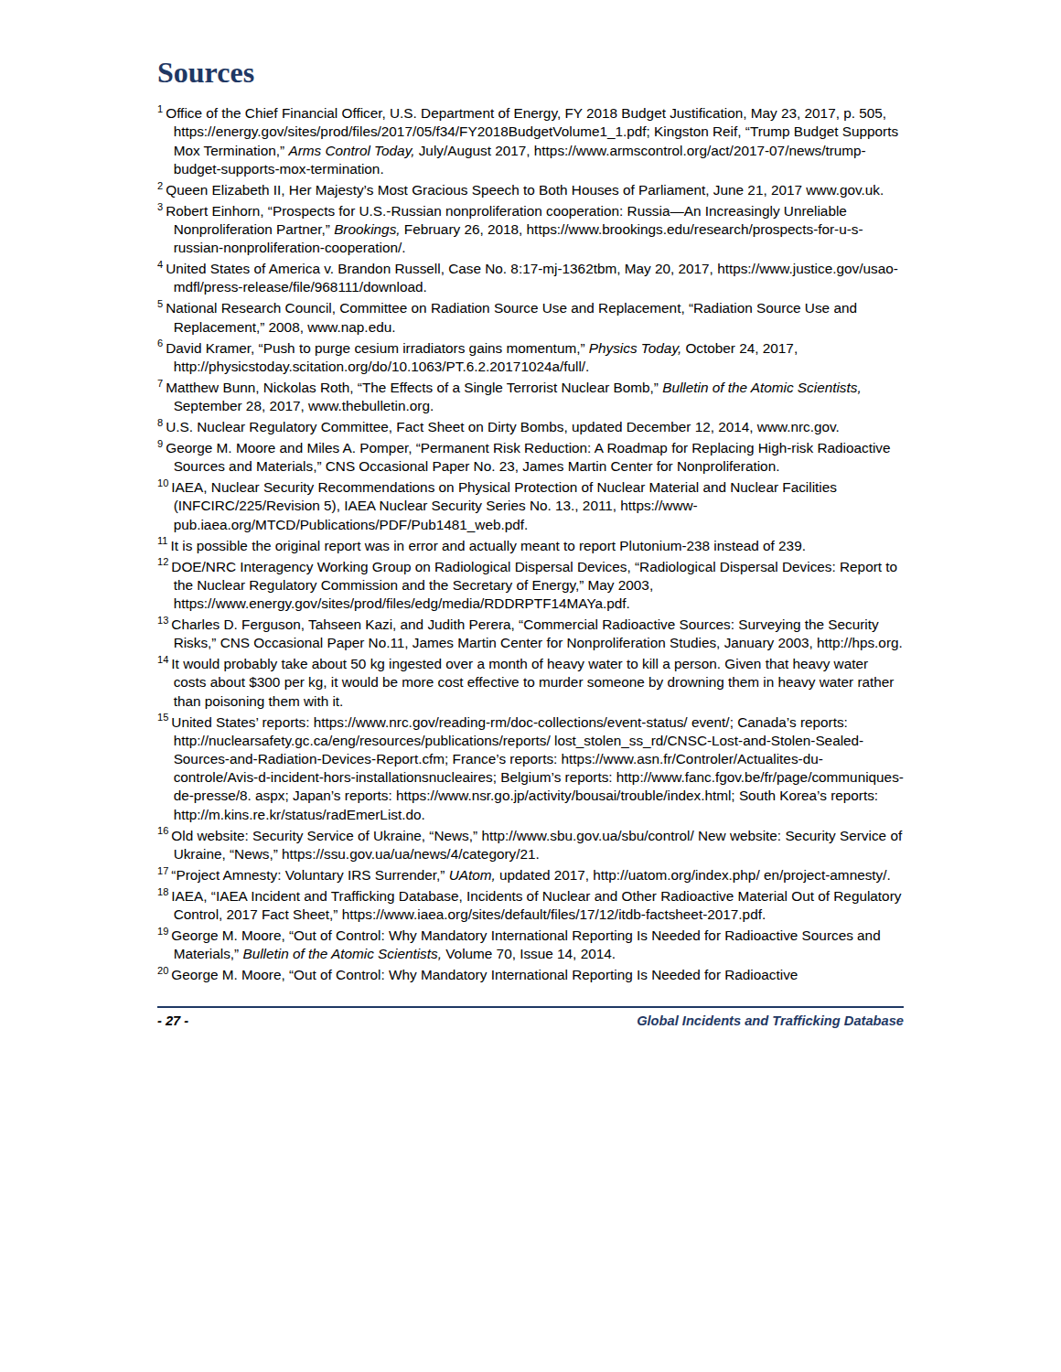Sources
1Office of the Chief Financial Officer, U.S. Department of Energy, FY 2018 Budget Justification, May 23, 2017, p. 505, https://energy.gov/sites/prod/files/2017/05/f34/FY2018BudgetVolume1_1.pdf; Kingston Reif, “Trump Budget Supports Mox Termination,” Arms Control Today, July/August 2017, https://www.armscontrol.org/act/2017-07/news/trump-budget-supports-mox-termination.
2Queen Elizabeth II, Her Majesty’s Most Gracious Speech to Both Houses of Parliament, June 21, 2017 www.gov.uk.
3Robert Einhorn, “Prospects for U.S.-Russian nonproliferation cooperation: Russia—An Increasingly Unreliable Nonproliferation Partner,” Brookings, February 26, 2018, https://www.brookings.edu/research/prospects-for-u-s-russian-nonproliferation-cooperation/.
4United States of America v. Brandon Russell, Case No. 8:17-mj-1362tbm, May 20, 2017, https://www.justice.gov/usao-mdfl/press-release/file/968111/download.
5National Research Council, Committee on Radiation Source Use and Replacement, “Radiation Source Use and Replacement,” 2008, www.nap.edu.
6David Kramer, “Push to purge cesium irradiators gains momentum,” Physics Today, October 24, 2017, http://physicstoday.scitation.org/do/10.1063/PT.6.2.20171024a/full/.
7Matthew Bunn, Nickolas Roth, “The Effects of a Single Terrorist Nuclear Bomb,” Bulletin of the Atomic Scientists, September 28, 2017, www.thebulletin.org.
8U.S. Nuclear Regulatory Committee, Fact Sheet on Dirty Bombs, updated December 12, 2014, www.nrc.gov.
9George M. Moore and Miles A. Pomper, “Permanent Risk Reduction: A Roadmap for Replacing High-risk Radioactive Sources and Materials,” CNS Occasional Paper No. 23, James Martin Center for Nonproliferation.
10IAEA, Nuclear Security Recommendations on Physical Protection of Nuclear Material and Nuclear Facilities (INFCIRC/225/Revision 5), IAEA Nuclear Security Series No. 13., 2011, https://www-pub.iaea.org/MTCD/Publications/PDF/Pub1481_web.pdf.
11It is possible the original report was in error and actually meant to report Plutonium-238 instead of 239.
12DOE/NRC Interagency Working Group on Radiological Dispersal Devices, “Radiological Dispersal Devices: Report to the Nuclear Regulatory Commission and the Secretary of Energy,” May 2003, https://www.energy.gov/sites/prod/files/edg/media/RDDRPTF14MAYa.pdf.
13Charles D. Ferguson, Tahseen Kazi, and Judith Perera, “Commercial Radioactive Sources: Surveying the Security Risks,” CNS Occasional Paper No.11, James Martin Center for Nonproliferation Studies, January 2003, http://hps.org.
14It would probably take about 50 kg ingested over a month of heavy water to kill a person. Given that heavy water costs about $300 per kg, it would be more cost effective to murder someone by drowning them in heavy water rather than poisoning them with it.
15United States’ reports: https://www.nrc.gov/reading-rm/doc-collections/event-status/ event/; Canada’s reports: http://nuclearsafety.gc.ca/eng/resources/publications/reports/ lost_stolen_ss_rd/CNSC-Lost-and-Stolen-Sealed-Sources-and-Radiation-Devices-Report.cfm; France’s reports: https://www.asn.fr/Controler/Actualites-du-controle/Avis-d-incident-hors-installationsnucleaires; Belgium’s reports: http://www.fanc.fgov.be/fr/page/communiques-de-presse/8. aspx; Japan’s reports: https://www.nsr.go.jp/activity/bousai/trouble/index.html; South Korea’s reports: http://m.kins.re.kr/status/radEmerList.do.
16Old website: Security Service of Ukraine, “News,” http://www.sbu.gov.ua/sbu/control/ New website: Security Service of Ukraine, “News,” https://ssu.gov.ua/ua/news/4/category/21.
17“Project Amnesty: Voluntary IRS Surrender,” UAtom, updated 2017, http://uatom.org/index.php/ en/project-amnesty/.
18IAEA, “IAEA Incident and Trafficking Database, Incidents of Nuclear and Other Radioactive Material Out of Regulatory Control, 2017 Fact Sheet,” https://www.iaea.org/sites/default/files/17/12/itdb-factsheet-2017.pdf.
19George M. Moore, “Out of Control: Why Mandatory International Reporting Is Needed for Radioactive Sources and Materials,” Bulletin of the Atomic Scientists, Volume 70, Issue 14, 2014.
20George M. Moore, “Out of Control: Why Mandatory International Reporting Is Needed for Radioactive
- 27 - Global Incidents and Trafficking Database